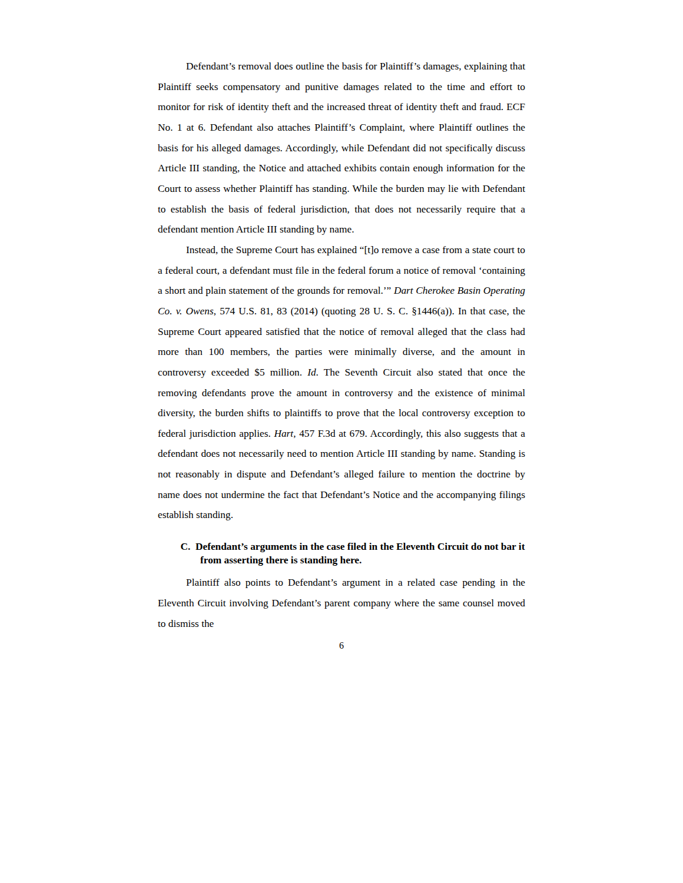Defendant’s removal does outline the basis for Plaintiff’s damages, explaining that Plaintiff seeks compensatory and punitive damages related to the time and effort to monitor for risk of identity theft and the increased threat of identity theft and fraud. ECF No. 1 at 6. Defendant also attaches Plaintiff’s Complaint, where Plaintiff outlines the basis for his alleged damages. Accordingly, while Defendant did not specifically discuss Article III standing, the Notice and attached exhibits contain enough information for the Court to assess whether Plaintiff has standing. While the burden may lie with Defendant to establish the basis of federal jurisdiction, that does not necessarily require that a defendant mention Article III standing by name.
Instead, the Supreme Court has explained “[t]o remove a case from a state court to a federal court, a defendant must file in the federal forum a notice of removal ‘containing a short and plain statement of the grounds for removal.’” Dart Cherokee Basin Operating Co. v. Owens, 574 U.S. 81, 83 (2014) (quoting 28 U. S. C. §1446(a)). In that case, the Supreme Court appeared satisfied that the notice of removal alleged that the class had more than 100 members, the parties were minimally diverse, and the amount in controversy exceeded $5 million. Id. The Seventh Circuit also stated that once the removing defendants prove the amount in controversy and the existence of minimal diversity, the burden shifts to plaintiffs to prove that the local controversy exception to federal jurisdiction applies. Hart, 457 F.3d at 679. Accordingly, this also suggests that a defendant does not necessarily need to mention Article III standing by name. Standing is not reasonably in dispute and Defendant’s alleged failure to mention the doctrine by name does not undermine the fact that Defendant’s Notice and the accompanying filings establish standing.
C. Defendant’s arguments in the case filed in the Eleventh Circuit do not bar it from asserting there is standing here.
Plaintiff also points to Defendant’s argument in a related case pending in the Eleventh Circuit involving Defendant’s parent company where the same counsel moved to dismiss the
6